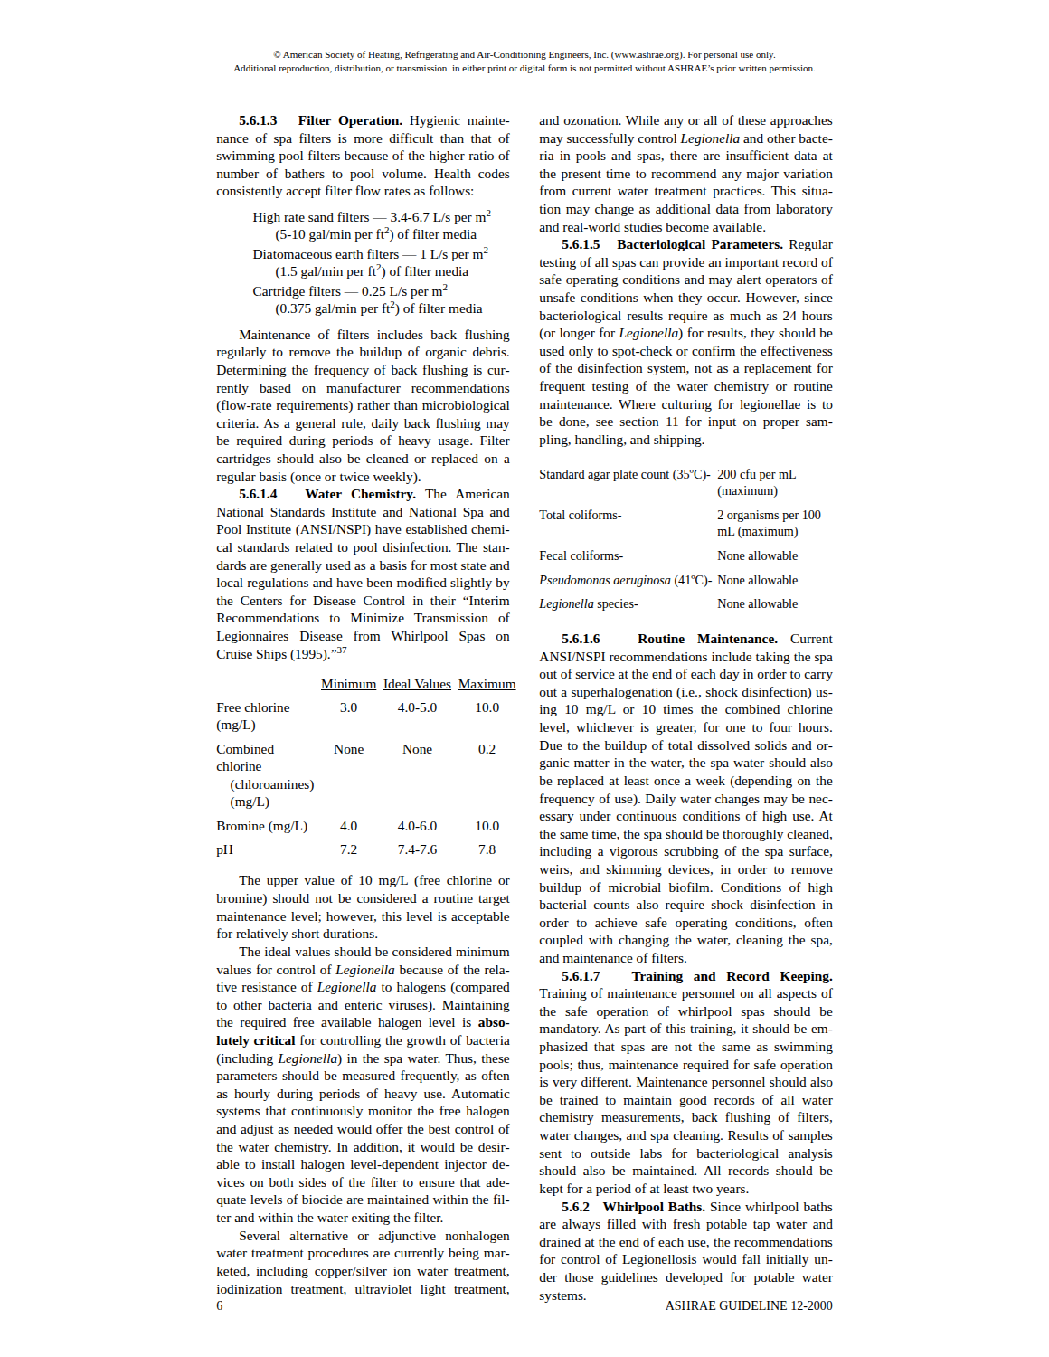© American Society of Heating, Refrigerating and Air-Conditioning Engineers, Inc. (www.ashrae.org). For personal use only.
Additional reproduction, distribution, or transmission in either print or digital form is not permitted without ASHRAE’s prior written permission.
5.6.1.3 Filter Operation. Hygienic maintenance of spa filters is more difficult than that of swimming pool filters because of the higher ratio of number of bathers to pool volume. Health codes consistently accept filter flow rates as follows:
High rate sand filters — 3.4-6.7 L/s per m2 (5-10 gal/min per ft2) of filter media
Diatomaceous earth filters — 1 L/s per m2 (1.5 gal/min per ft2) of filter media
Cartridge filters — 0.25 L/s per m2 (0.375 gal/min per ft2) of filter media
Maintenance of filters includes back flushing regularly to remove the buildup of organic debris. Determining the frequency of back flushing is currently based on manufacturer recommendations (flow-rate requirements) rather than microbiological criteria. As a general rule, daily back flushing may be required during periods of heavy usage. Filter cartridges should also be cleaned or replaced on a regular basis (once or twice weekly).
5.6.1.4 Water Chemistry. The American National Standards Institute and National Spa and Pool Institute (ANSI/NSPI) have established chemical standards related to pool disinfection. The standards are generally used as a basis for most state and local regulations and have been modified slightly by the Centers for Disease Control in their “Interim Recommendations to Minimize Transmission of Legionnaires Disease from Whirlpool Spas on Cruise Ships (1995).”37
| | Minimum | Ideal Values | Maximum |
| --- | --- | --- | --- |
| Free chlorine (mg/L) | 3.0 | 4.0-5.0 | 10.0 |
| Combined chlorine (chloroamines) (mg/L) | None | None | 0.2 |
| Bromine (mg/L) | 4.0 | 4.0-6.0 | 10.0 |
| pH | 7.2 | 7.4-7.6 | 7.8 |
The upper value of 10 mg/L (free chlorine or bromine) should not be considered a routine target maintenance level; however, this level is acceptable for relatively short durations.
The ideal values should be considered minimum values for control of Legionella because of the relative resistance of Legionella to halogens (compared to other bacteria and enteric viruses). Maintaining the required free available halogen level is absolutely critical for controlling the growth of bacteria (including Legionella) in the spa water. Thus, these parameters should be measured frequently, as often as hourly during periods of heavy use. Automatic systems that continuously monitor the free halogen and adjust as needed would offer the best control of the water chemistry. In addition, it would be desirable to install halogen level-dependent injector devices on both sides of the filter to ensure that adequate levels of biocide are maintained within the filter and within the water exiting the filter.
Several alternative or adjunctive nonhalogen water treatment procedures are currently being marketed, including copper/silver ion water treatment, iodinization treatment, ultraviolet light treatment, and ozonation. While any or all of these approaches may successfully control Legionella and other bacteria in pools and spas, there are insufficient data at the present time to recommend any major variation from current water treatment practices. This situation may change as additional data from laboratory and real-world studies become available.
5.6.1.5 Bacteriological Parameters. Regular testing of all spas can provide an important record of safe operating conditions and may alert operators of unsafe conditions when they occur. However, since bacteriological results require as much as 24 hours (or longer for Legionella) for results, they should be used only to spot-check or confirm the effectiveness of the disinfection system, not as a replacement for frequent testing of the water chemistry or routine maintenance. Where culturing for legionellae is to be done, see section 11 for input on proper sampling, handling, and shipping.
| Standard agar plate count (35ºC)- | 200 cfu per mL (maximum) |
| Total coliforms- | 2 organisms per 100 mL (maximum) |
| Fecal coliforms- | None allowable |
| Pseudomonas aeruginosa (41ºC)- | None allowable |
| Legionella species- | None allowable |
5.6.1.6 Routine Maintenance. Current ANSI/NSPI recommendations include taking the spa out of service at the end of each day in order to carry out a superhalogenation (i.e., shock disinfection) using 10 mg/L or 10 times the combined chlorine level, whichever is greater, for one to four hours. Due to the buildup of total dissolved solids and organic matter in the water, the spa water should also be replaced at least once a week (depending on the frequency of use). Daily water changes may be necessary under continuous conditions of high use. At the same time, the spa should be thoroughly cleaned, including a vigorous scrubbing of the spa surface, weirs, and skimming devices, in order to remove buildup of microbial biofilm. Conditions of high bacterial counts also require shock disinfection in order to achieve safe operating conditions, often coupled with changing the water, cleaning the spa, and maintenance of filters.
5.6.1.7 Training and Record Keeping. Training of maintenance personnel on all aspects of the safe operation of whirlpool spas should be mandatory. As part of this training, it should be emphasized that spas are not the same as swimming pools; thus, maintenance required for safe operation is very different. Maintenance personnel should also be trained to maintain good records of all water chemistry measurements, back flushing of filters, water changes, and spa cleaning. Results of samples sent to outside labs for bacteriological analysis should also be maintained. All records should be kept for a period of at least two years.
5.6.2 Whirlpool Baths. Since whirlpool baths are always filled with fresh potable tap water and drained at the end of each use, the recommendations for control of Legionellosis would fall initially under those guidelines developed for potable water systems.
6 ASHRAE GUIDELINE 12-2000